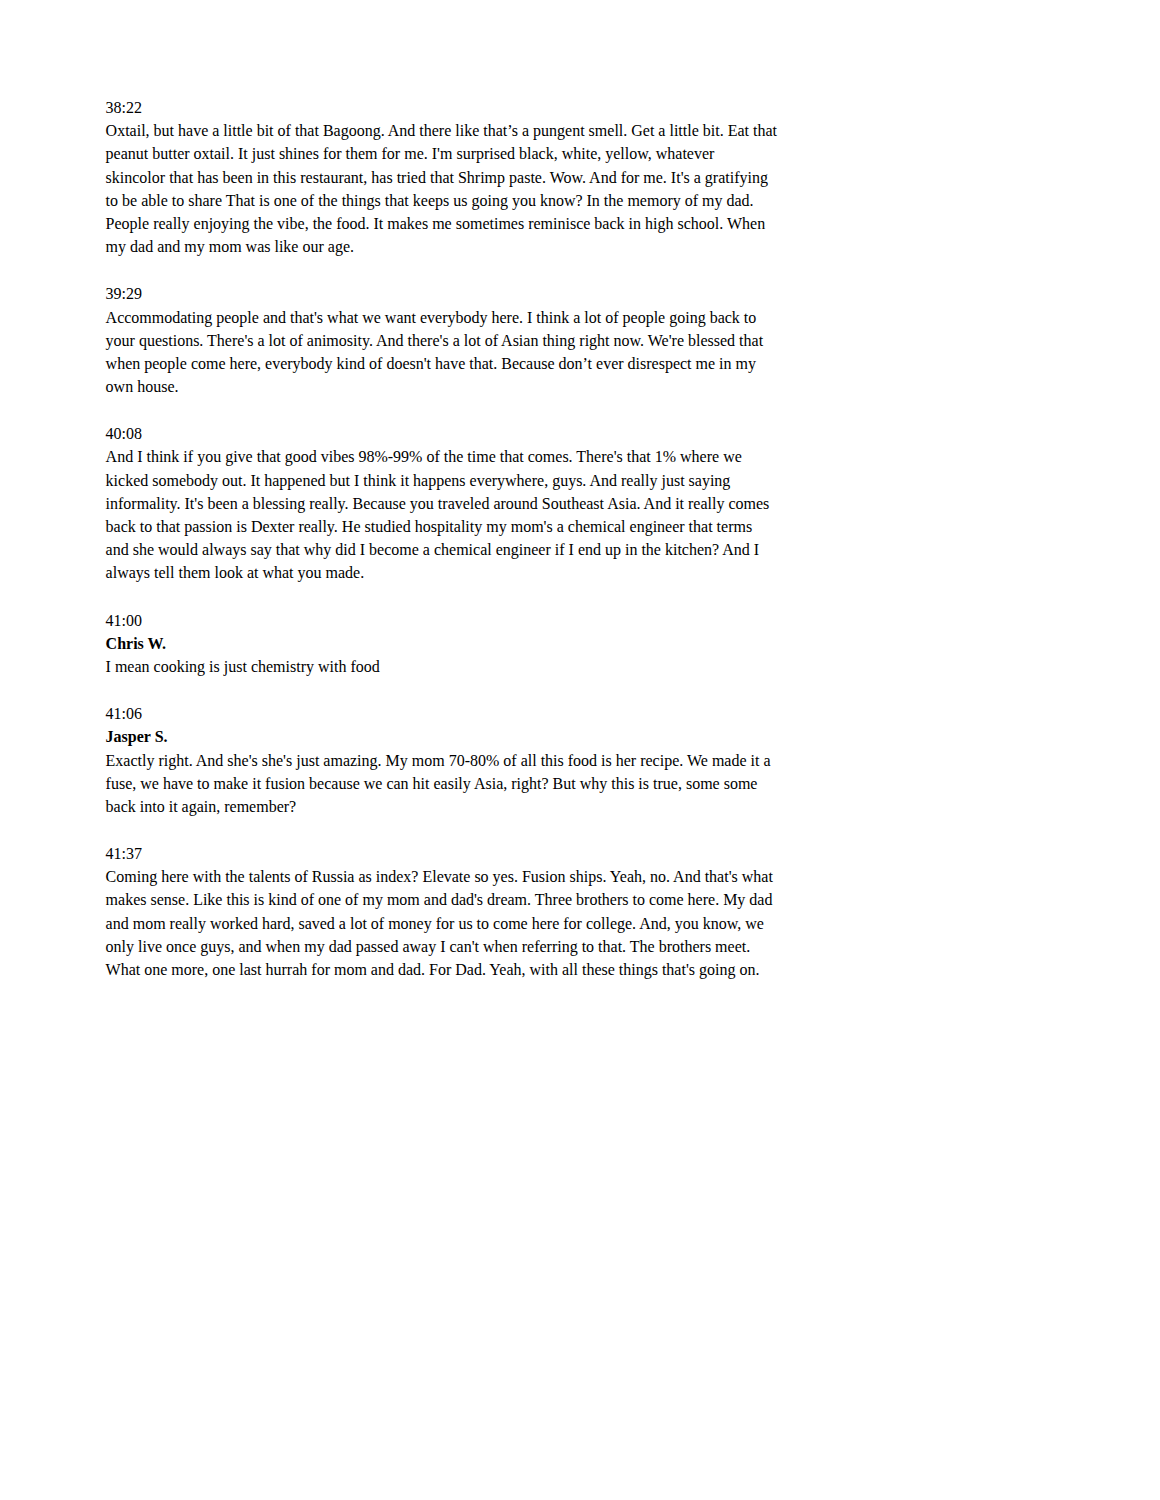38:22
Oxtail, but have a little bit of that Bagoong. And there like that’s a pungent smell. Get a little bit. Eat that peanut butter oxtail. It just shines for them for me. I'm surprised black, white, yellow, whatever skincolor that has been in this restaurant, has tried that Shrimp paste. Wow. And for me. It's a gratifying to be able to share That is one of the things that keeps us going you know? In the memory of my dad. People really enjoying the vibe, the food. It makes me sometimes reminisce back in high school. When my dad and my mom was like our age.
39:29
Accommodating people and that's what we want everybody here. I think a lot of people going back to your questions. There's a lot of animosity. And there's a lot of Asian thing right now. We're blessed that when people come here, everybody kind of doesn't have that. Because don’t ever disrespect me in my own house.
40:08
And I think if you give that good vibes 98%-99% of the time that comes. There's that 1% where we kicked somebody out. It happened but I think it happens everywhere, guys. And really just saying informality. It's been a blessing really. Because you traveled around Southeast Asia. And it really comes back to that passion is Dexter really. He studied hospitality my mom's a chemical engineer that terms and she would always say that why did I become a chemical engineer if I end up in the kitchen? And I always tell them look at what you made.
41:00
Chris W.
I mean cooking is just chemistry with food
41:06
Jasper S.
Exactly right. And she's she's just amazing. My mom 70-80% of all this food is her recipe. We made it a fuse, we have to make it fusion because we can hit easily Asia, right? But why this is true, some some back into it again, remember?
41:37
Coming here with the talents of Russia as index? Elevate so yes. Fusion ships. Yeah, no. And that's what makes sense. Like this is kind of one of my mom and dad's dream. Three brothers to come here. My dad and mom really worked hard, saved a lot of money for us to come here for college. And, you know, we only live once guys, and when my dad passed away I can't when referring to that. The brothers meet. What one more, one last hurrah for mom and dad. For Dad. Yeah, with all these things that's going on.